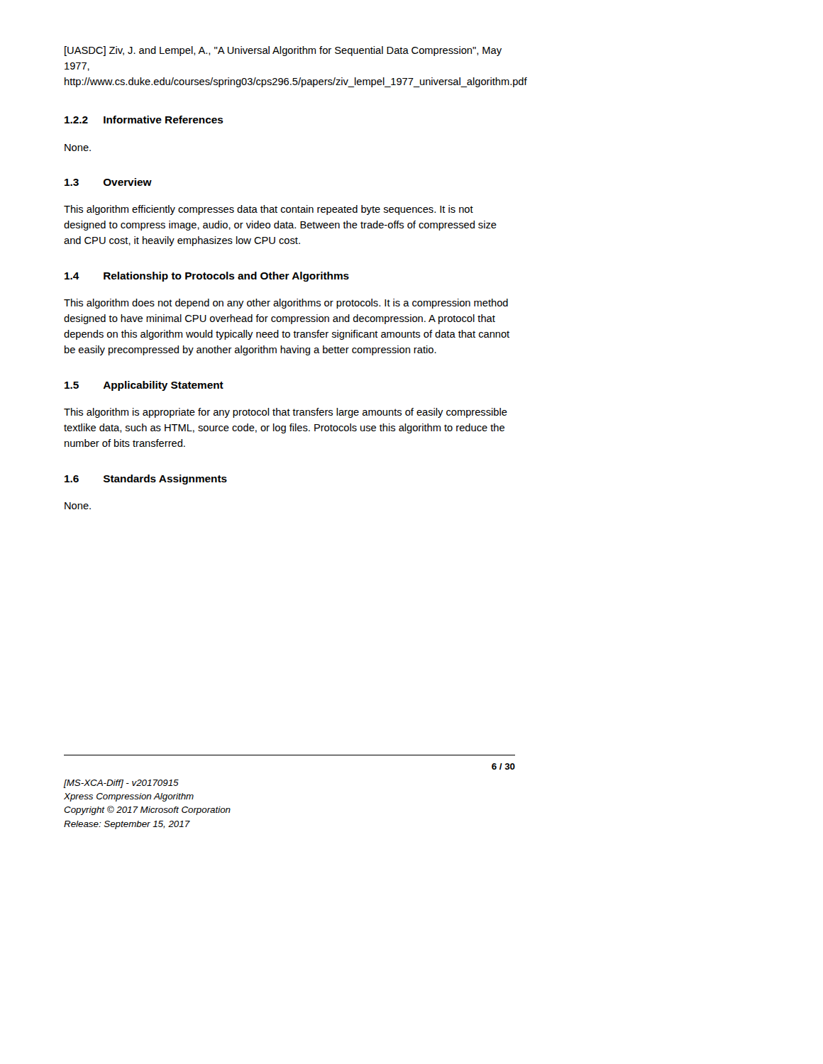[UASDC] Ziv, J. and Lempel, A., "A Universal Algorithm for Sequential Data Compression", May 1977, http://www.cs.duke.edu/courses/spring03/cps296.5/papers/ziv_lempel_1977_universal_algorithm.pdf
1.2.2 Informative References
None.
1.3 Overview
This algorithm efficiently compresses data that contain repeated byte sequences. It is not designed to compress image, audio, or video data. Between the trade-offs of compressed size and CPU cost, it heavily emphasizes low CPU cost.
1.4 Relationship to Protocols and Other Algorithms
This algorithm does not depend on any other algorithms or protocols. It is a compression method designed to have minimal CPU overhead for compression and decompression. A protocol that depends on this algorithm would typically need to transfer significant amounts of data that cannot be easily precompressed by another algorithm having a better compression ratio.
1.5 Applicability Statement
This algorithm is appropriate for any protocol that transfers large amounts of easily compressible textlike data, such as HTML, source code, or log files. Protocols use this algorithm to reduce the number of bits transferred.
1.6 Standards Assignments
None.
6 / 30
[MS-XCA-Diff] - v20170915
Xpress Compression Algorithm
Copyright © 2017 Microsoft Corporation
Release: September 15, 2017